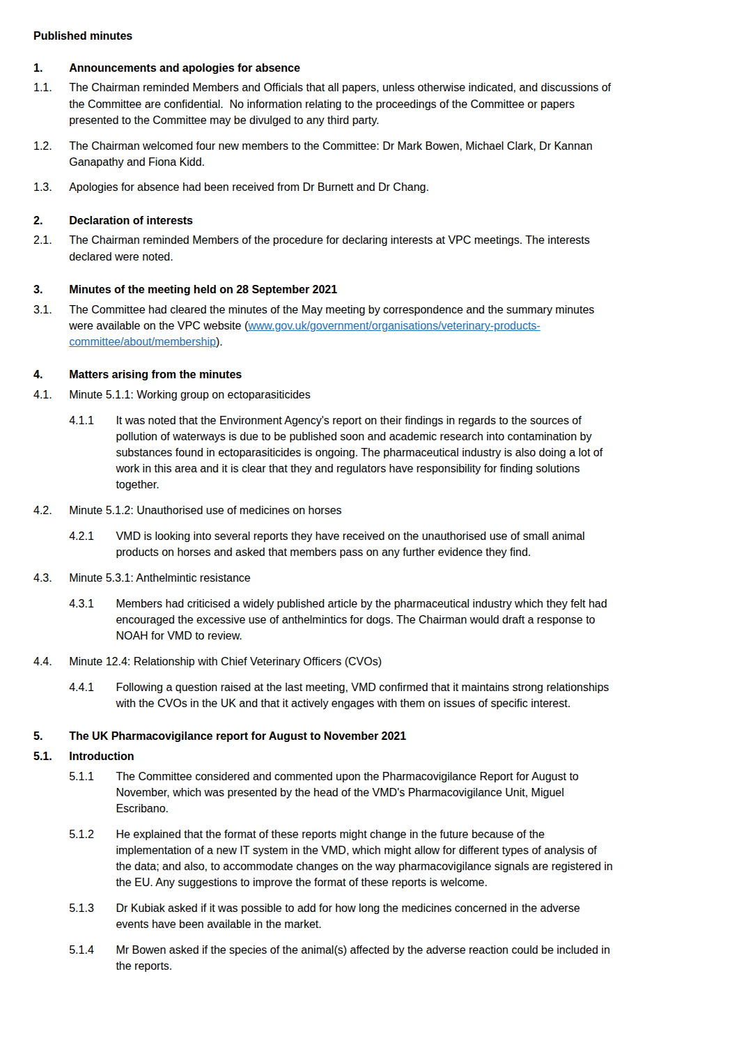Published minutes
1.
Announcements and apologies for absence
1.1. The Chairman reminded Members and Officials that all papers, unless otherwise indicated, and discussions of the Committee are confidential. No information relating to the proceedings of the Committee or papers presented to the Committee may be divulged to any third party.
1.2. The Chairman welcomed four new members to the Committee: Dr Mark Bowen, Michael Clark, Dr Kannan Ganapathy and Fiona Kidd.
1.3. Apologies for absence had been received from Dr Burnett and Dr Chang.
2.
Declaration of interests
2.1. The Chairman reminded Members of the procedure for declaring interests at VPC meetings. The interests declared were noted.
3.
Minutes of the meeting held on 28 September 2021
3.1. The Committee had cleared the minutes of the May meeting by correspondence and the summary minutes were available on the VPC website (www.gov.uk/government/organisations/veterinary-products-committee/about/membership).
4.
Matters arising from the minutes
4.1. Minute 5.1.1: Working group on ectoparasiticides
4.1.1 It was noted that the Environment Agency's report on their findings in regards to the sources of pollution of waterways is due to be published soon and academic research into contamination by substances found in ectoparasiticides is ongoing. The pharmaceutical industry is also doing a lot of work in this area and it is clear that they and regulators have responsibility for finding solutions together.
4.2. Minute 5.1.2: Unauthorised use of medicines on horses
4.2.1 VMD is looking into several reports they have received on the unauthorised use of small animal products on horses and asked that members pass on any further evidence they find.
4.3. Minute 5.3.1: Anthelmintic resistance
4.3.1 Members had criticised a widely published article by the pharmaceutical industry which they felt had encouraged the excessive use of anthelmintics for dogs. The Chairman would draft a response to NOAH for VMD to review.
4.4. Minute 12.4: Relationship with Chief Veterinary Officers (CVOs)
4.4.1 Following a question raised at the last meeting, VMD confirmed that it maintains strong relationships with the CVOs in the UK and that it actively engages with them on issues of specific interest.
5.
The UK Pharmacovigilance report for August to November 2021
5.1.
Introduction
5.1.1 The Committee considered and commented upon the Pharmacovigilance Report for August to November, which was presented by the head of the VMD's Pharmacovigilance Unit, Miguel Escribano.
5.1.2 He explained that the format of these reports might change in the future because of the implementation of a new IT system in the VMD, which might allow for different types of analysis of the data; and also, to accommodate changes on the way pharmacovigilance signals are registered in the EU. Any suggestions to improve the format of these reports is welcome.
5.1.3 Dr Kubiak asked if it was possible to add for how long the medicines concerned in the adverse events have been available in the market.
5.1.4 Mr Bowen asked if the species of the animal(s) affected by the adverse reaction could be included in the reports.